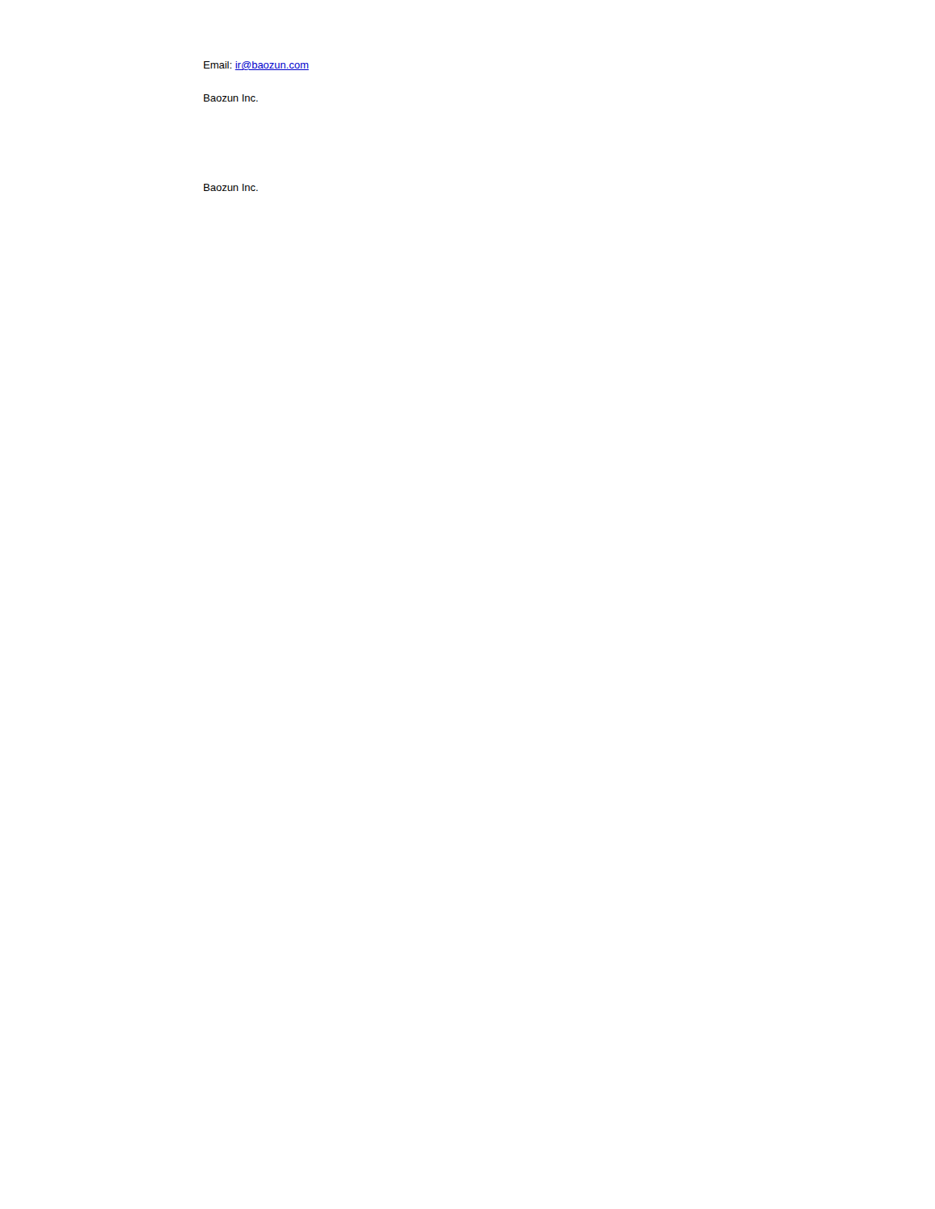Email: ir@baozun.com
Baozun Inc.
Baozun Inc.